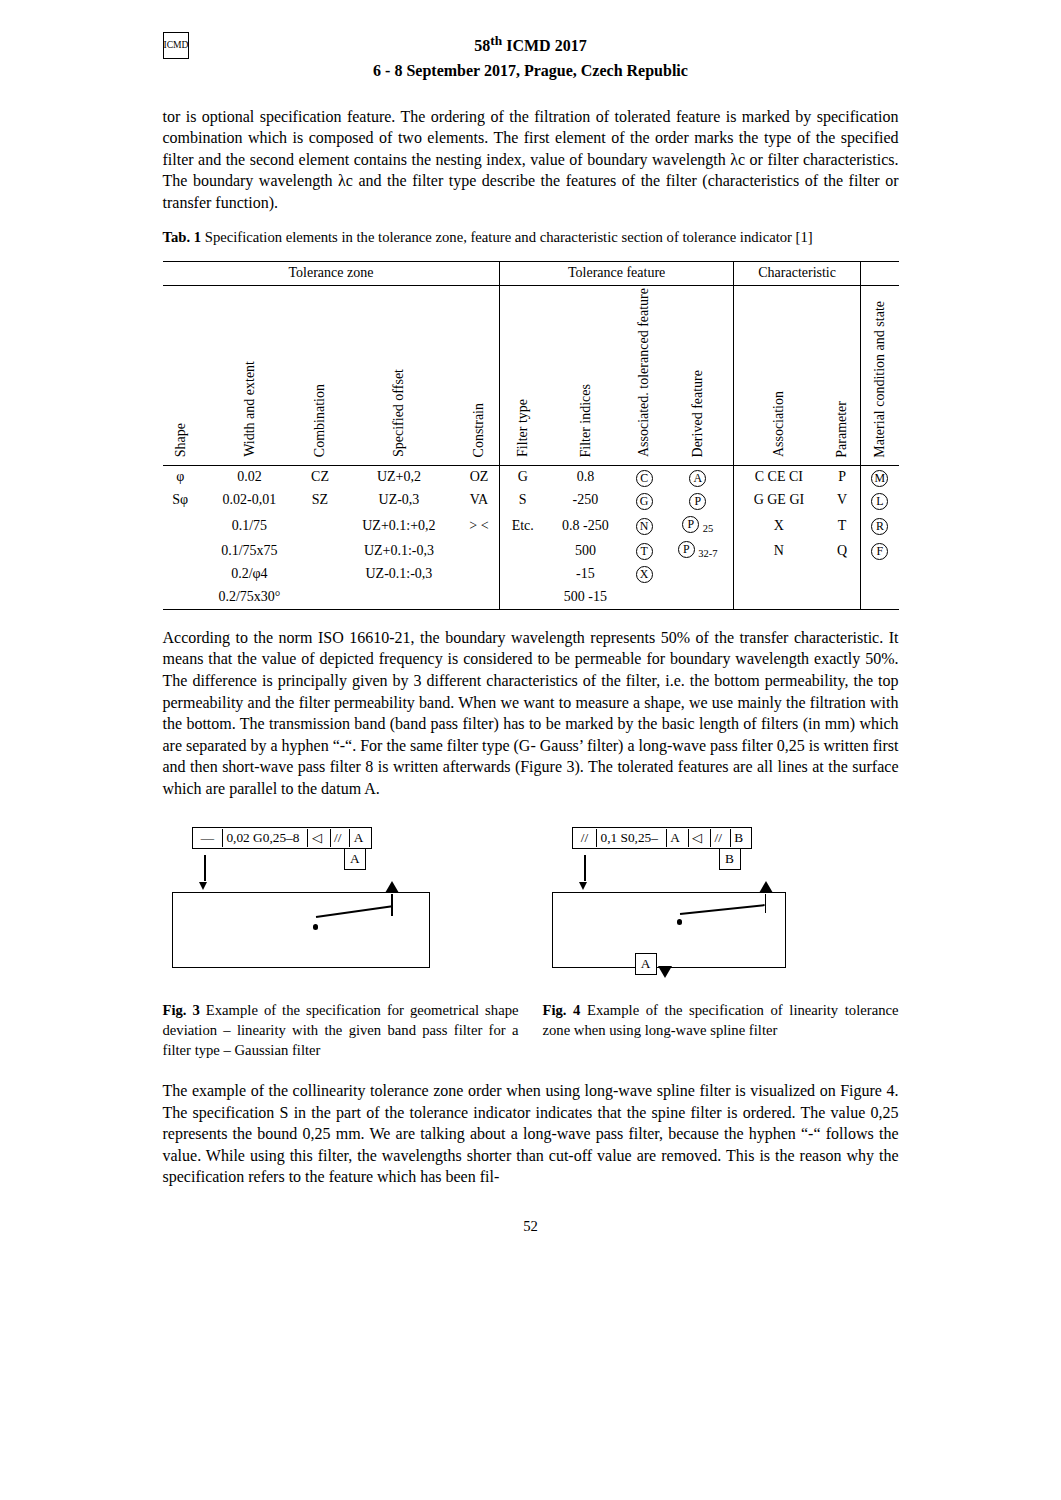ICMD
58th ICMD 2017
6 - 8 September 2017, Prague, Czech Republic
tor is optional specification feature. The ordering of the filtration of tolerated feature is marked by specification combination which is composed of two elements. The first element of the order marks the type of the specified filter and the second element contains the nesting index, value of boundary wavelength λc or filter characteristics. The boundary wavelength λc and the filter type describe the features of the filter (characteristics of the filter or transfer function).
Tab. 1 Specification elements in the tolerance zone, feature and characteristic section of tolerance indicator [1]
| Tolerance zone | Tolerance feature | Characteristic | |
| --- | --- | --- | --- |
| Shape | Width and extent | Combination | Specified offset | Constrain | Filter type | Filter indices | Associated. toleranced feature | Derived feature | Association | Parameter | Material condition and state |
| φ | 0.02 | CZ | UZ+0,2 | OZ | G | 0.8 | C | A | C CE CI | P | M |
| Sφ | 0.02-0,01 | SZ | UZ-0,3 | VA | S | -250 | G | P | G GE GI | V | L |
| | 0.1/75 | | UZ+0.1:+0,2 | > < | Etc. | 0.8 -250 | N | P 25 | X | T | R |
| | 0.1/75x75 | | UZ+0.1:-0,3 | | | 500 | T | P 32-7 | N | Q | F |
| | 0.2/ φ 4 | | UZ-0.1:-0,3 | | | -15 | X | | | | |
| | 0.2/75x30° | | | | | 500 -15 | | | | | |
According to the norm ISO 16610-21, the boundary wavelength represents 50% of the transfer characteristic. It means that the value of depicted frequency is considered to be permeable for boundary wavelength exactly 50%. The difference is principally given by 3 different characteristics of the filter, i.e. the bottom permeability, the top permeability and the filter permeability band. When we want to measure a shape, we use mainly the filtration with the bottom. The transmission band (band pass filter) has to be marked by the basic length of filters (in mm) which are separated by a hyphen “-“. For the same filter type (G- Gauss’ filter) a long-wave pass filter 0,25 is written first and then short-wave pass filter 8 is written afterwards (Figure 3). The tolerated features are all lines at the surface which are parallel to the datum A.
— 0,02 G0,25–8 ◁ // A
A
Fig. 3 Example of the specification for geometrical shape deviation – linearity with the given band pass filter for a filter type – Gaussian filter
// 0,1 S0,25– A ◁ // B
B
A
Fig. 4 Example of the specification of linearity tolerance zone when using long-wave spline filter
The example of the collinearity tolerance zone order when using long-wave spline filter is visualized on Figure 4. The specification S in the part of the tolerance indicator indicates that the spine filter is ordered. The value 0,25 represents the bound 0,25 mm. We are talking about a long-wave pass filter, because the hyphen “-“ follows the value. While using this filter, the wavelengths shorter than cut-off value are removed. This is the reason why the specification refers to the feature which has been fil-
52